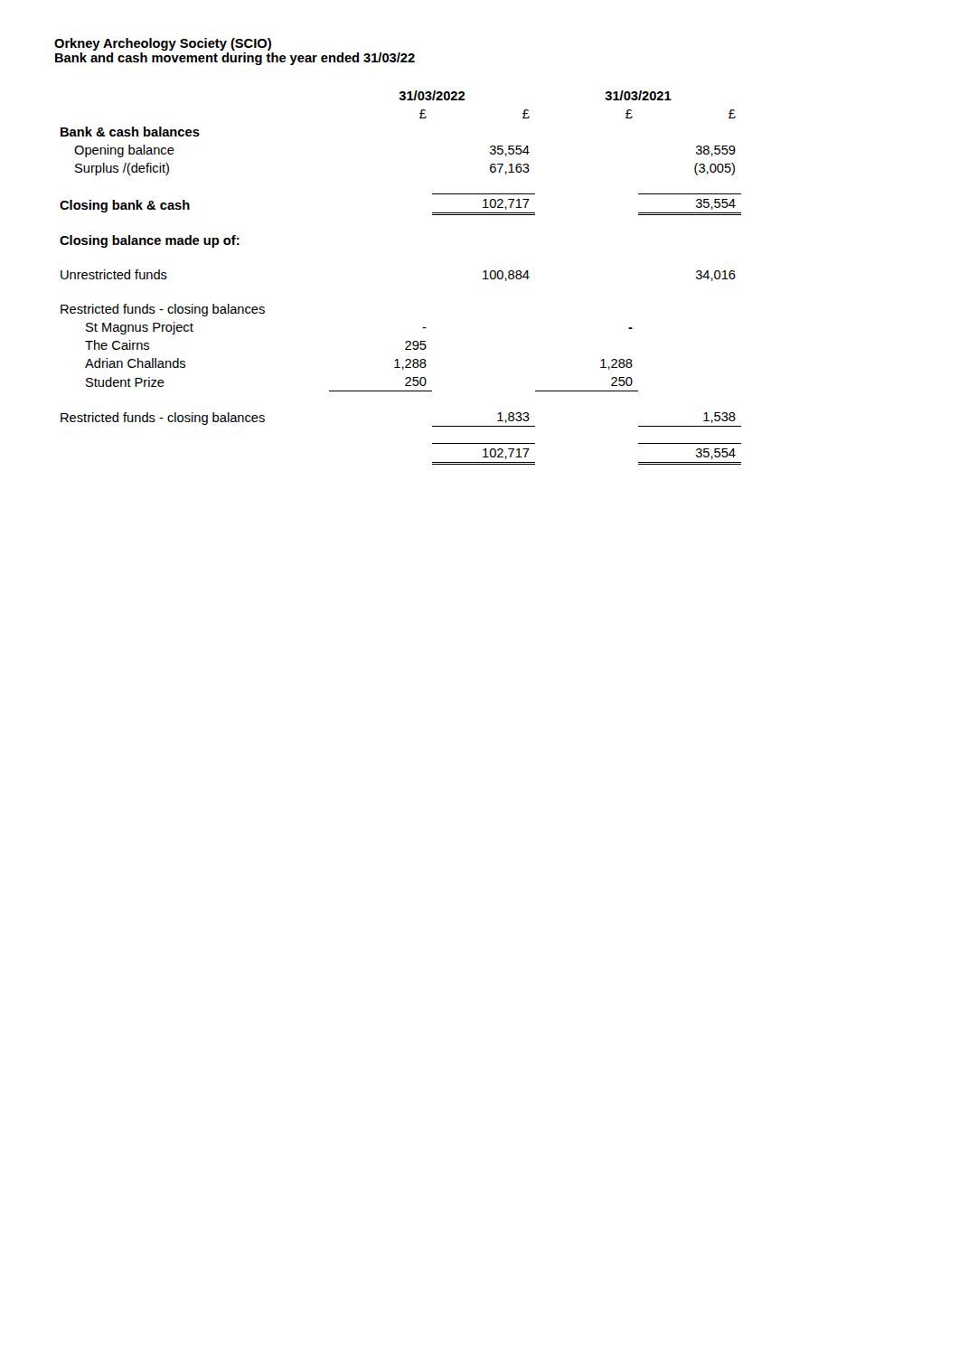Orkney Archeology Society (SCIO)
Bank and cash movement during the year ended 31/03/22
| | 31/03/2022 | 31/03/2021 |
| --- | --- | --- |
| | £ | £ | £ | £ |
| Bank & cash balances | | | | |
| Opening balance | | 35,554 | | 38,559 |
| Surplus /(deficit) | | 67,163 | | (3,005) |
| Closing bank & cash | | 102,717 | | 35,554 |
| Closing balance made up of: | | | | |
| Unrestricted funds | | 100,884 | | 34,016 |
| Restricted funds - closing balances | | | | |
| St Magnus Project | - | | - | |
| The Cairns | 295 | | | |
| Adrian Challands | 1,288 | | 1,288 | |
| Student Prize | 250 | | 250 | |
| Restricted funds - closing balances | | 1,833 | | 1,538 |
| | | 102,717 | | 35,554 |